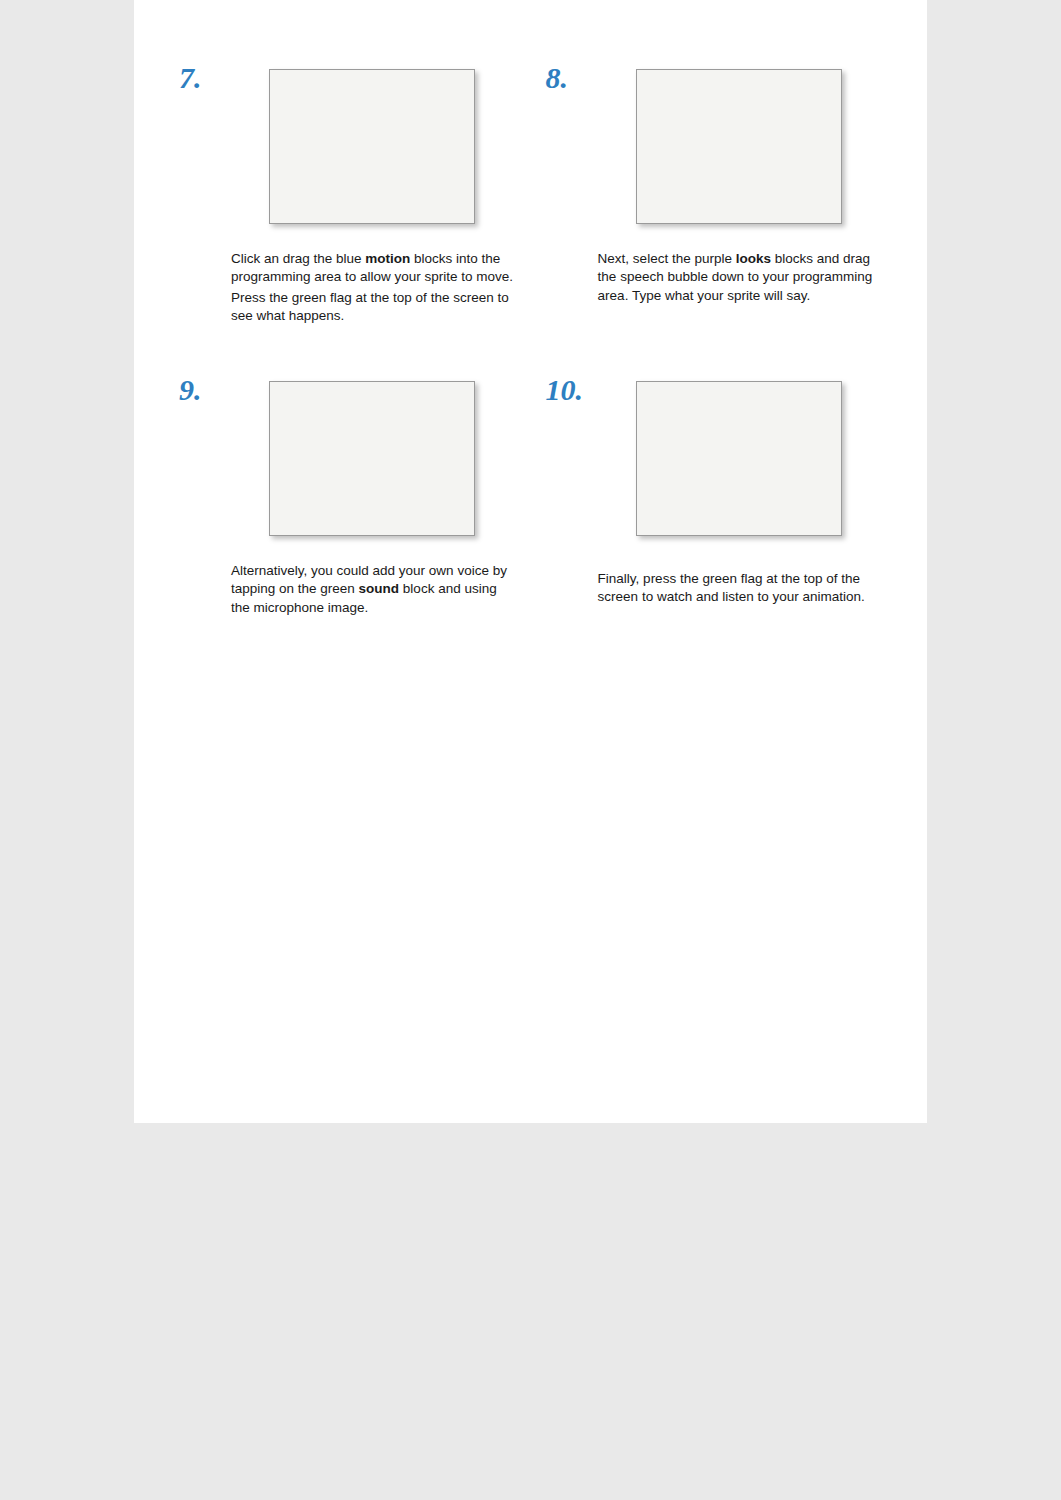7.
Click an drag the blue motion blocks into the programming area to allow your sprite to move.
Press the green flag at the top of the screen to see what happens.
8.
Next, select the purple looks blocks and drag the speech bubble down to your programming area. Type what your sprite will say.
9.
Alternatively, you could add your own voice by tapping on the green sound block and using the microphone image.
10.
Finally, press the green flag at the top of the screen to watch and listen to your animation.